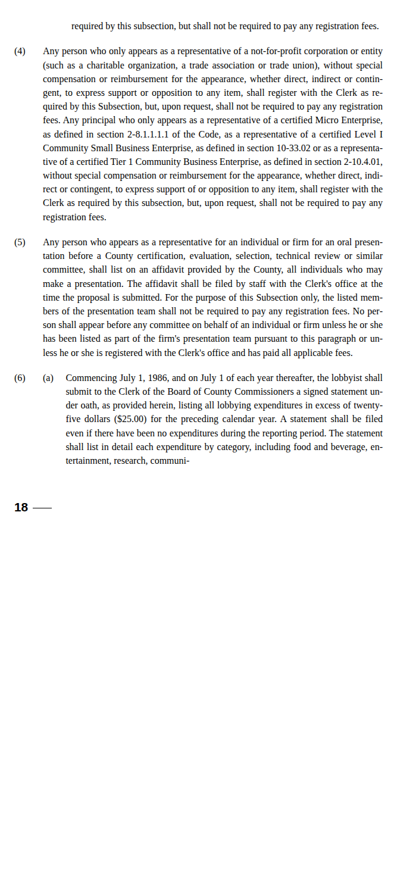required by this subsection, but shall not be required to pay any registration fees.
(4) Any person who only appears as a representative of a not-for-profit corporation or entity (such as a charitable organization, a trade association or trade union), without special compensation or reimbursement for the appearance, whether direct, indirect or contingent, to express support or opposition to any item, shall register with the Clerk as required by this Subsection, but, upon request, shall not be required to pay any registration fees. Any principal who only appears as a representative of a certified Micro Enterprise, as defined in section 2-8.1.1.1.1 of the Code, as a representative of a certified Level I Community Small Business Enterprise, as defined in section 10-33.02 or as a representative of a certified Tier 1 Community Business Enterprise, as defined in section 2-10.4.01, without special compensation or reimbursement for the appearance, whether direct, indirect or contingent, to express support of or opposition to any item, shall register with the Clerk as required by this subsection, but, upon request, shall not be required to pay any registration fees.
(5) Any person who appears as a representative for an individual or firm for an oral presentation before a County certification, evaluation, selection, technical review or similar committee, shall list on an affidavit provided by the County, all individuals who may make a presentation. The affidavit shall be filed by staff with the Clerk's office at the time the proposal is submitted. For the purpose of this Subsection only, the listed members of the presentation team shall not be required to pay any registration fees. No person shall appear before any committee on behalf of an individual or firm unless he or she has been listed as part of the firm's presentation team pursuant to this paragraph or unless he or she is registered with the Clerk's office and has paid all applicable fees.
(6)
(a) Commencing July 1, 1986, and on July 1 of each year thereafter, the lobbyist shall submit to the Clerk of the Board of County Commissioners a signed statement under oath, as provided herein, listing all lobbying expenditures in excess of twenty-five dollars ($25.00) for the preceding calendar year. A statement shall be filed even if there have been no expenditures during the reporting period. The statement shall list in detail each expenditure by category, including food and beverage, entertainment, research, communi-
18